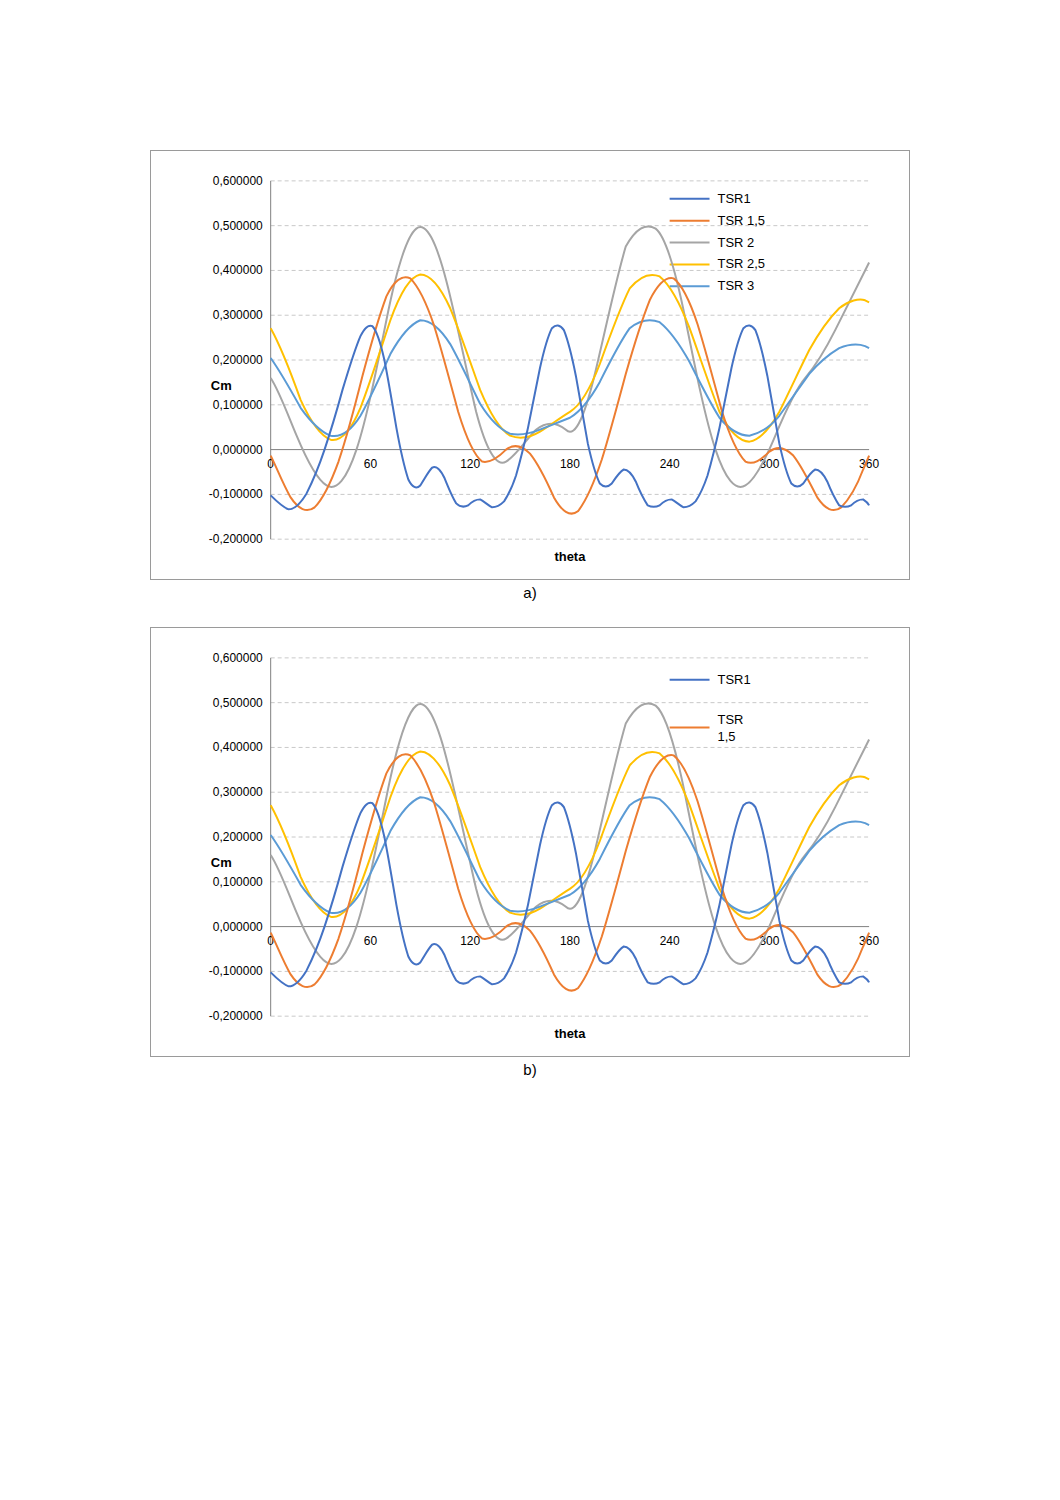0,600000 0,500000 0,400000 0,300000 0,200000 0,100000 0,000000 -0,100000 -0,200000 Cm 0 60 120 180 240 300 360 theta TSR1 TSR 1,5 TSR 2 TSR 2,5 TSR 3
a)
0,600000 0,500000 0,400000 0,300000 0,200000 0,100000 0,000000 -0,100000 -0,200000 Cm 0 60 120 180 240 300 360 theta TSR1 TSR 1,5
b)